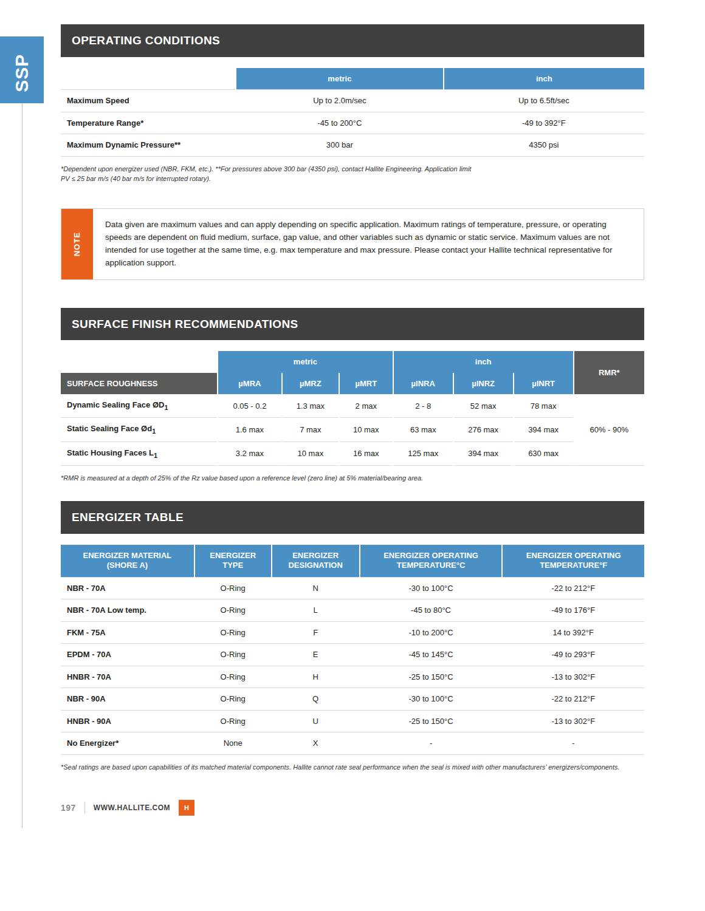SSP
OPERATING CONDITIONS
Operating conditions
| | metric | inch |
| --- | --- | --- |
| Maximum Speed | Up to 2.0m/sec | Up to 6.5ft/sec |
| Temperature Range* | -45 to 200°C | -49 to 392°F |
| Maximum Dynamic Pressure** | 300 bar | 4350 psi |
*Dependent upon energizer used (NBR, FKM, etc.). **For pressures above 300 bar (4350 psi), contact Hallite Engineering. Application limit
PV ≤ 25 bar m/s (40 bar m/s for interrupted rotary).
NOTE
Data given are maximum values and can apply depending on specific application. Maximum ratings of temperature, pressure, or operating speeds are dependent on fluid medium, surface, gap value, and other variables such as dynamic or static service. Maximum values are not intended for use together at the same time, e.g. max temperature and max pressure. Please contact your Hallite technical representative for application support.
SURFACE FINISH RECOMMENDATIONS
Surface finish recommendations
| | metric | inch | RMR* |
| --- | --- | --- | --- |
| SURFACE ROUGHNESS | µMRA | µMRZ | µMRT | µINRA | µINRZ | µINRT |
| Dynamic Sealing Face ØD 1 | 0.05 - 0.2 | 1.3 max | 2 max | 2 - 8 | 52 max | 78 max | 60% - 90% |
| Static Sealing Face Ød 1 | 1.6 max | 7 max | 10 max | 63 max | 276 max | 394 max |
| Static Housing Faces L 1 | 3.2 max | 10 max | 16 max | 125 max | 394 max | 630 max |
*RMR is measured at a depth of 25% of the Rz value based upon a reference level (zero line) at 5% material/bearing area.
ENERGIZER TABLE
Energizer table
| ENERGIZER MATERIAL (SHORE A) | ENERGIZER TYPE | ENERGIZER DESIGNATION | ENERGIZER OPERATING TEMPERATURE°C | ENERGIZER OPERATING TEMPERATURE°F |
| --- | --- | --- | --- | --- |
| NBR - 70A | O-Ring | N | -30 to 100°C | -22 to 212°F |
| NBR - 70A Low temp. | O-Ring | L | -45 to 80°C | -49 to 176°F |
| FKM - 75A | O-Ring | F | -10 to 200°C | 14 to 392°F |
| EPDM - 70A | O-Ring | E | -45 to 145°C | -49 to 293°F |
| HNBR - 70A | O-Ring | H | -25 to 150°C | -13 to 302°F |
| NBR - 90A | O-Ring | Q | -30 to 100°C | -22 to 212°F |
| HNBR - 90A | O-Ring | U | -25 to 150°C | -13 to 302°F |
| No Energizer* | None | X | - | - |
*Seal ratings are based upon capabilities of its matched material components. Hallite cannot rate seal performance when the seal is mixed with other manufacturers’ energizers/components.
197 WWW.HALLITE.COM H